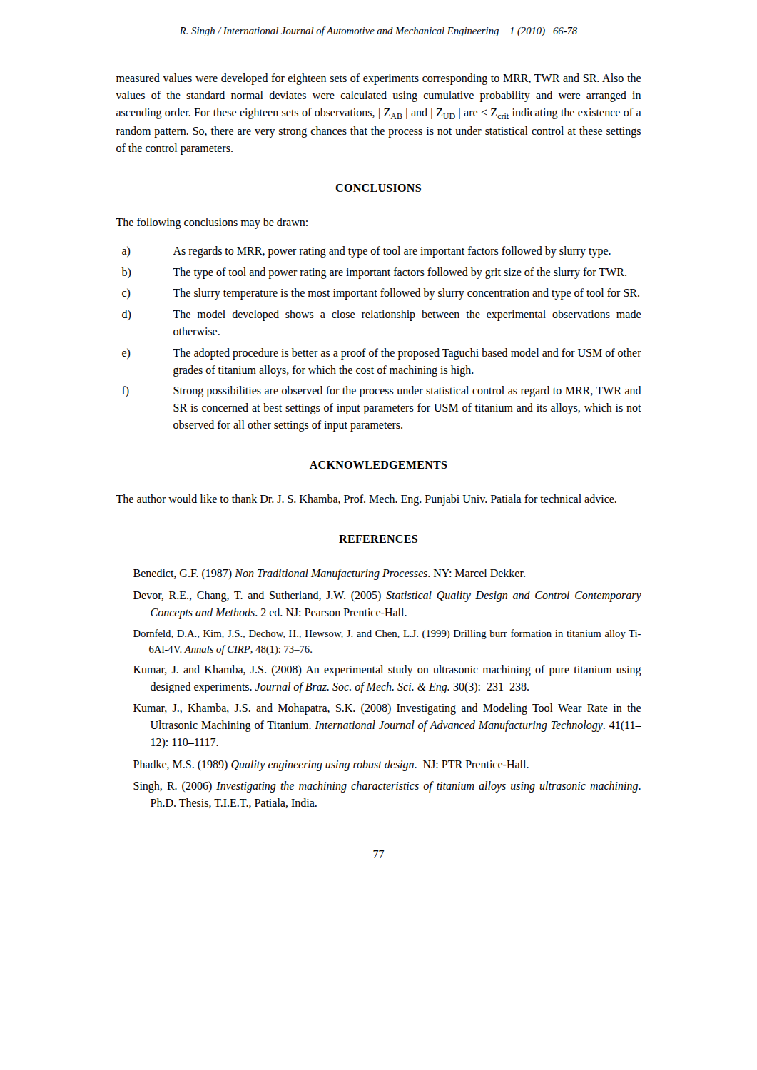R. Singh / International Journal of Automotive and Mechanical Engineering 1 (2010) 66-78
measured values were developed for eighteen sets of experiments corresponding to MRR, TWR and SR. Also the values of the standard normal deviates were calculated using cumulative probability and were arranged in ascending order. For these eighteen sets of observations, | ZAB | and | ZUD | are < Zcrit indicating the existence of a random pattern. So, there are very strong chances that the process is not under statistical control at these settings of the control parameters.
CONCLUSIONS
The following conclusions may be drawn:
a) As regards to MRR, power rating and type of tool are important factors followed by slurry type.
b) The type of tool and power rating are important factors followed by grit size of the slurry for TWR.
c) The slurry temperature is the most important followed by slurry concentration and type of tool for SR.
d) The model developed shows a close relationship between the experimental observations made otherwise.
e) The adopted procedure is better as a proof of the proposed Taguchi based model and for USM of other grades of titanium alloys, for which the cost of machining is high.
f) Strong possibilities are observed for the process under statistical control as regard to MRR, TWR and SR is concerned at best settings of input parameters for USM of titanium and its alloys, which is not observed for all other settings of input parameters.
ACKNOWLEDGEMENTS
The author would like to thank Dr. J. S. Khamba, Prof. Mech. Eng. Punjabi Univ. Patiala for technical advice.
REFERENCES
Benedict, G.F. (1987) Non Traditional Manufacturing Processes. NY: Marcel Dekker.
Devor, R.E., Chang, T. and Sutherland, J.W. (2005) Statistical Quality Design and Control Contemporary Concepts and Methods. 2 ed. NJ: Pearson Prentice-Hall.
Dornfeld, D.A., Kim, J.S., Dechow, H., Hewsow, J. and Chen, L.J. (1999) Drilling burr formation in titanium alloy Ti-6Al-4V. Annals of CIRP, 48(1): 73–76.
Kumar, J. and Khamba, J.S. (2008) An experimental study on ultrasonic machining of pure titanium using designed experiments. Journal of Braz. Soc. of Mech. Sci. & Eng. 30(3): 231–238.
Kumar, J., Khamba, J.S. and Mohapatra, S.K. (2008) Investigating and Modeling Tool Wear Rate in the Ultrasonic Machining of Titanium. International Journal of Advanced Manufacturing Technology. 41(11–12): 110–1117.
Phadke, M.S. (1989) Quality engineering using robust design. NJ: PTR Prentice-Hall.
Singh, R. (2006) Investigating the machining characteristics of titanium alloys using ultrasonic machining. Ph.D. Thesis, T.I.E.T., Patiala, India.
77